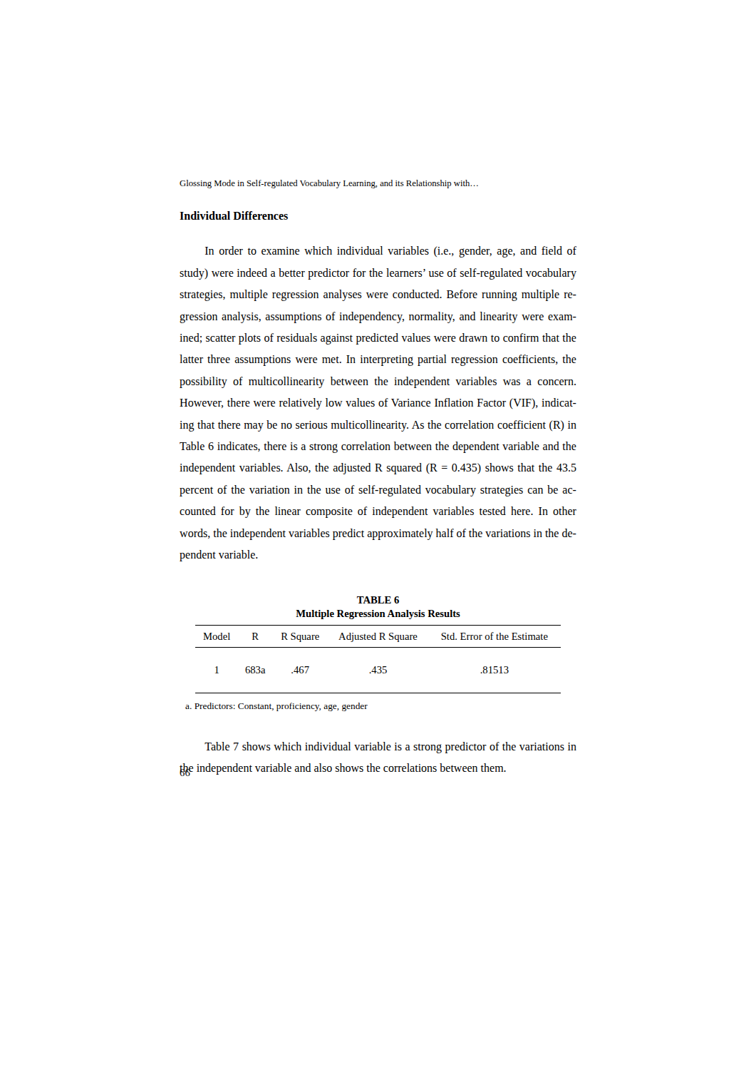Glossing Mode in Self-regulated Vocabulary Learning, and its Relationship with…
Individual Differences
In order to examine which individual variables (i.e., gender, age, and field of study) were indeed a better predictor for the learners’ use of self-regulated vocabulary strategies, multiple regression analyses were conducted. Before running multiple regression analysis, assumptions of independency, normality, and linearity were examined; scatter plots of residuals against predicted values were drawn to confirm that the latter three assumptions were met. In interpreting partial regression coefficients, the possibility of multicollinearity between the independent variables was a concern. However, there were relatively low values of Variance Inflation Factor (VIF), indicating that there may be no serious multicollinearity. As the correlation coefficient (R) in Table 6 indicates, there is a strong correlation between the dependent variable and the independent variables. Also, the adjusted R squared (R = 0.435) shows that the 43.5 percent of the variation in the use of self-regulated vocabulary strategies can be accounted for by the linear composite of independent variables tested here. In other words, the independent variables predict approximately half of the variations in the dependent variable.
TABLE 6
Multiple Regression Analysis Results
| Model | R | R Square | Adjusted R Square | Std. Error of the Estimate |
| --- | --- | --- | --- | --- |
| 1 | 683a | .467 | .435 | .81513 |
a. Predictors: Constant, proficiency, age, gender
Table 7 shows which individual variable is a strong predictor of the variations in the independent variable and also shows the correlations between them.
66